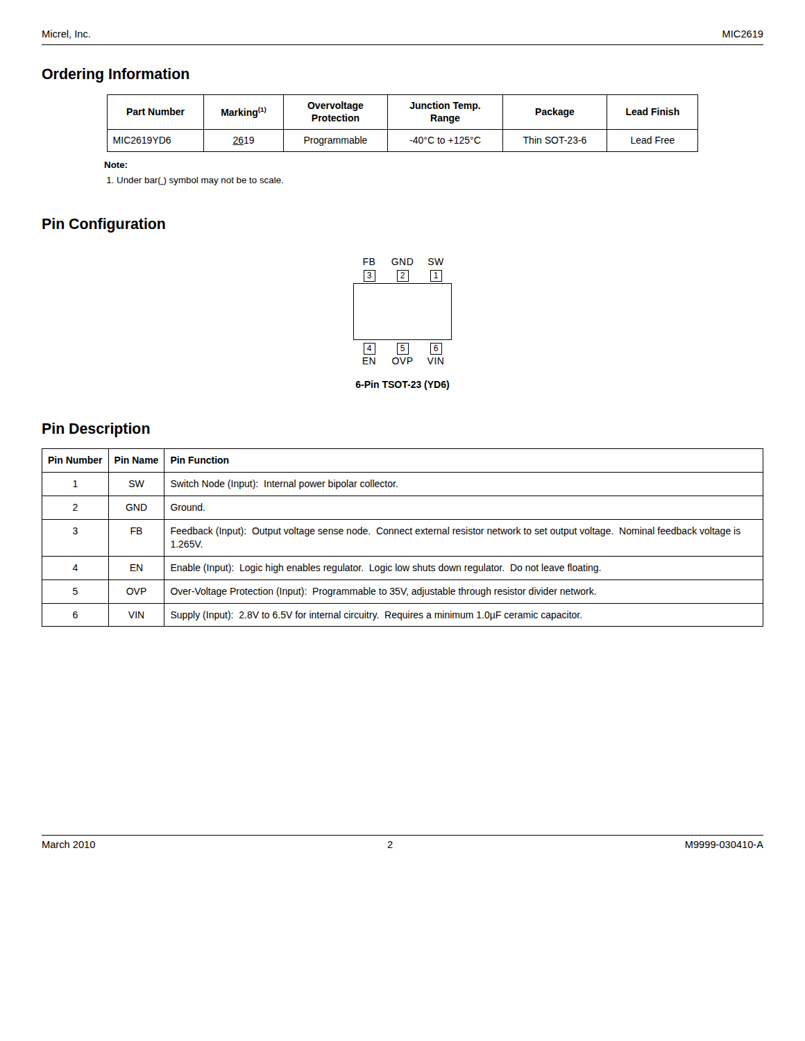Micrel, Inc.
MIC2619
Ordering Information
| Part Number | Marking (1) | Overvoltage Protection | Junction Temp. Range | Package | Lead Finish |
| --- | --- | --- | --- | --- | --- |
| MIC2619YD6 | 26 19 | Programmable | -40°C to +125°C | Thin SOT-23-6 | Lead Free |
Note:
Under bar( ) symbol may not be to scale.
Pin Configuration
FB
GND
SW
3
2
1
4
5
6
EN
OVP
VIN
6-Pin TSOT-23 (YD6)
Pin Description
| Pin Number | Pin Name | Pin Function |
| --- | --- | --- |
| 1 | SW | Switch Node (Input): Internal power bipolar collector. |
| 2 | GND | Ground. |
| 3 | FB | Feedback (Input): Output voltage sense node. Connect external resistor network to set output voltage. Nominal feedback voltage is 1.265V. |
| 4 | EN | Enable (Input): Logic high enables regulator. Logic low shuts down regulator. Do not leave floating. |
| 5 | OVP | Over-Voltage Protection (Input): Programmable to 35V, adjustable through resistor divider network. |
| 6 | VIN | Supply (Input): 2.8V to 6.5V for internal circuitry. Requires a minimum 1.0µF ceramic capacitor. |
March 2010
2
M9999-030410-A